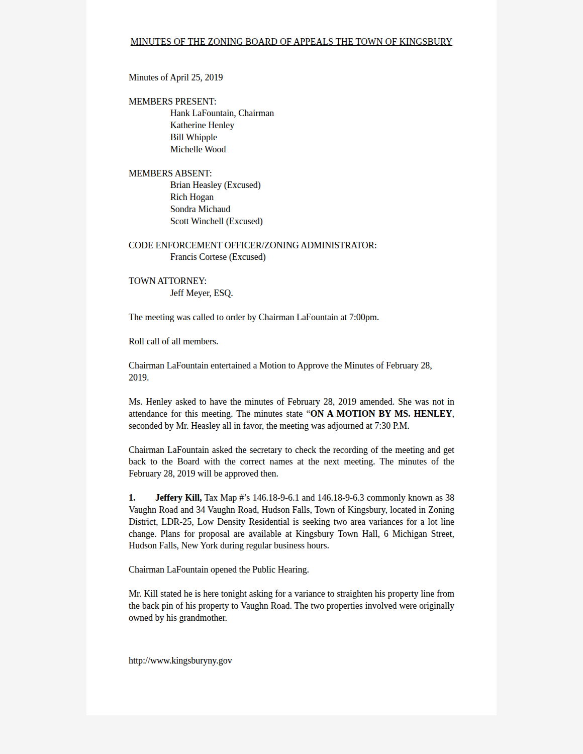MINUTES OF THE ZONING BOARD OF APPEALS THE TOWN OF KINGSBURY
Minutes of April 25, 2019
MEMBERS PRESENT:
Hank LaFountain, Chairman
Katherine Henley
Bill Whipple
Michelle Wood
MEMBERS ABSENT:
Brian Heasley (Excused)
Rich Hogan
Sondra Michaud
Scott Winchell (Excused)
CODE ENFORCEMENT OFFICER/ZONING ADMINISTRATOR:
Francis Cortese (Excused)
TOWN ATTORNEY:
Jeff Meyer, ESQ.
The meeting was called to order by Chairman LaFountain at 7:00pm.
Roll call of all members.
Chairman LaFountain entertained a Motion to Approve the Minutes of February 28, 2019.
Ms. Henley asked to have the minutes of February 28, 2019 amended. She was not in attendance for this meeting. The minutes state “ON A MOTION BY MS. HENLEY, seconded by Mr. Heasley all in favor, the meeting was adjourned at 7:30 P.M.
Chairman LaFountain asked the secretary to check the recording of the meeting and get back to the Board with the correct names at the next meeting. The minutes of the February 28, 2019 will be approved then.
1. Jeffery Kill, Tax Map #’s 146.18-9-6.1 and 146.18-9-6.3 commonly known as 38 Vaughn Road and 34 Vaughn Road, Hudson Falls, Town of Kingsbury, located in Zoning District, LDR-25, Low Density Residential is seeking two area variances for a lot line change. Plans for proposal are available at Kingsbury Town Hall, 6 Michigan Street, Hudson Falls, New York during regular business hours.
Chairman LaFountain opened the Public Hearing.
Mr. Kill stated he is here tonight asking for a variance to straighten his property line from the back pin of his property to Vaughn Road. The two properties involved were originally owned by his grandmother.
http://www.kingsburyny.gov